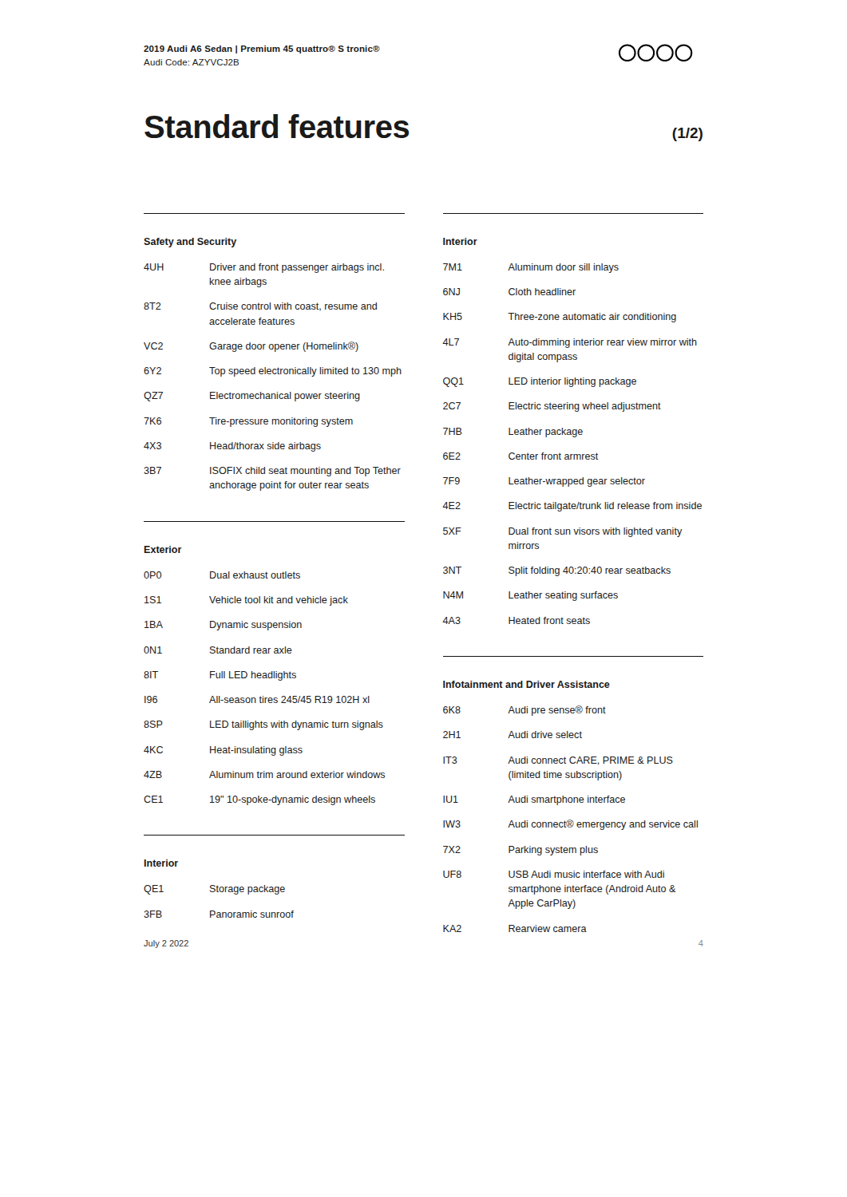2019 Audi A6 Sedan | Premium 45 quattro® S tronic®
Audi Code: AZYVCJ2B
Standard features
(1/2)
Safety and Security
| 4UH | Driver and front passenger airbags incl. knee airbags |
| 8T2 | Cruise control with coast, resume and accelerate features |
| VC2 | Garage door opener (Homelink®) |
| 6Y2 | Top speed electronically limited to 130 mph |
| QZ7 | Electromechanical power steering |
| 7K6 | Tire-pressure monitoring system |
| 4X3 | Head/thorax side airbags |
| 3B7 | ISOFIX child seat mounting and Top Tether anchorage point for outer rear seats |
Exterior
| 0P0 | Dual exhaust outlets |
| 1S1 | Vehicle tool kit and vehicle jack |
| 1BA | Dynamic suspension |
| 0N1 | Standard rear axle |
| 8IT | Full LED headlights |
| I96 | All-season tires 245/45 R19 102H xl |
| 8SP | LED taillights with dynamic turn signals |
| 4KC | Heat-insulating glass |
| 4ZB | Aluminum trim around exterior windows |
| CE1 | 19" 10-spoke-dynamic design wheels |
Interior
| QE1 | Storage package |
| 3FB | Panoramic sunroof |
Interior
| 7M1 | Aluminum door sill inlays |
| 6NJ | Cloth headliner |
| KH5 | Three-zone automatic air conditioning |
| 4L7 | Auto-dimming interior rear view mirror with digital compass |
| QQ1 | LED interior lighting package |
| 2C7 | Electric steering wheel adjustment |
| 7HB | Leather package |
| 6E2 | Center front armrest |
| 7F9 | Leather-wrapped gear selector |
| 4E2 | Electric tailgate/trunk lid release from inside |
| 5XF | Dual front sun visors with lighted vanity mirrors |
| 3NT | Split folding 40:20:40 rear seatbacks |
| N4M | Leather seating surfaces |
| 4A3 | Heated front seats |
Infotainment and Driver Assistance
| 6K8 | Audi pre sense® front |
| 2H1 | Audi drive select |
| IT3 | Audi connect CARE, PRIME & PLUS (limited time subscription) |
| IU1 | Audi smartphone interface |
| IW3 | Audi connect® emergency and service call |
| 7X2 | Parking system plus |
| UF8 | USB Audi music interface with Audi smartphone interface (Android Auto & Apple CarPlay) |
| KA2 | Rearview camera |
July 2 2022
4